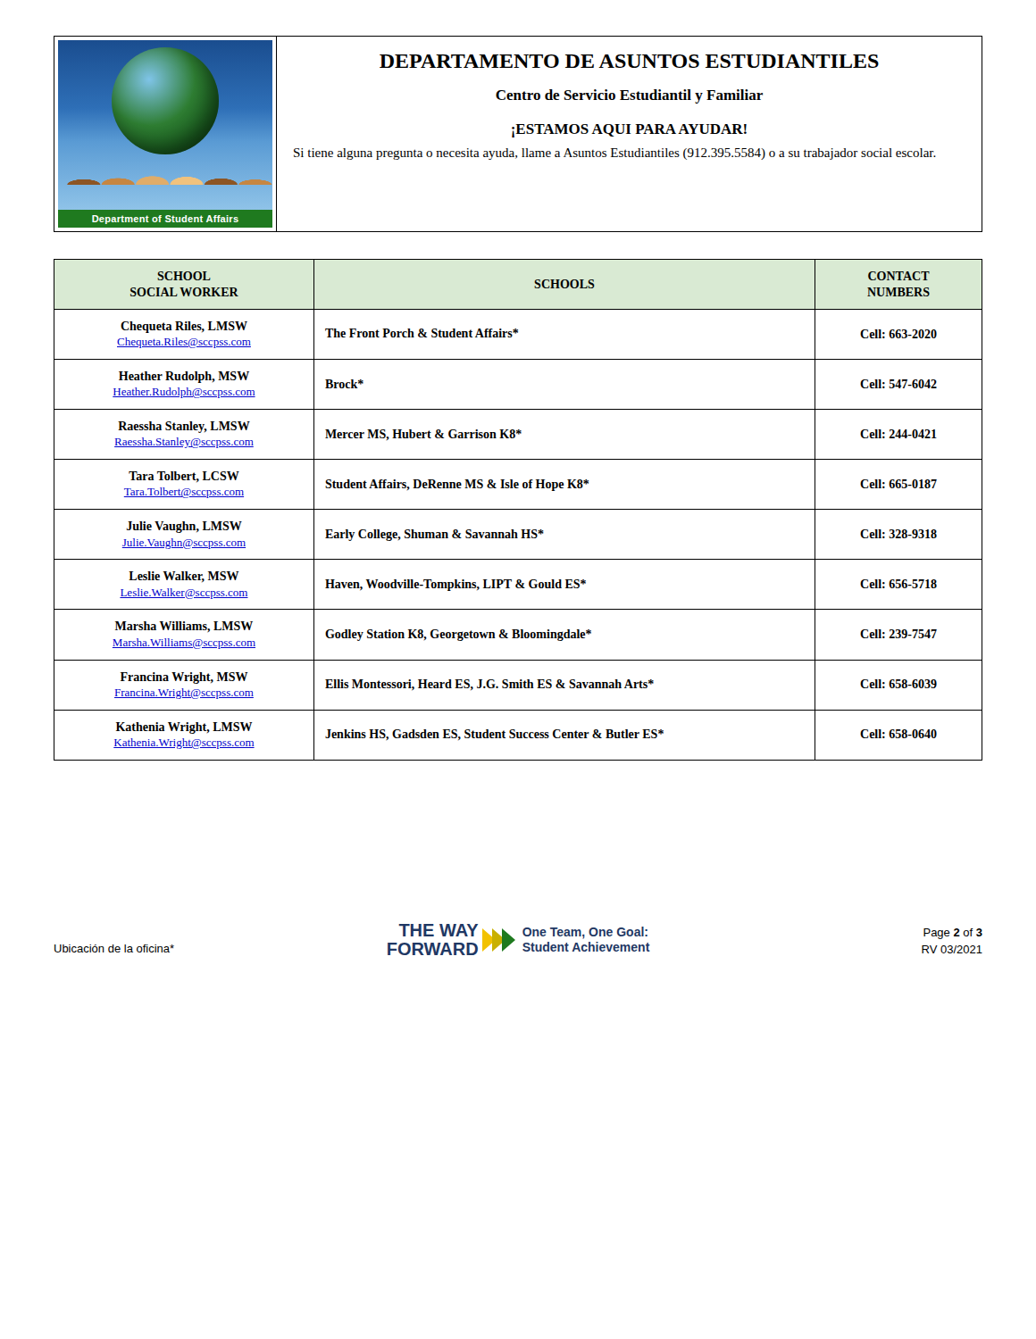Department of Student Affairs
DEPARTAMENTO DE ASUNTOS ESTUDIANTILES
Centro de Servicio Estudiantil y Familiar
¡ESTAMOS AQUI PARA AYUDAR!
Si tiene alguna pregunta o necesita ayuda, llame a Asuntos Estudiantiles (912.395.5584) o a su trabajador social escolar.
| SCHOOL SOCIAL WORKER | SCHOOLS | CONTACT NUMBERS |
| --- | --- | --- |
| Chequeta Riles, LMSW Chequeta.Riles@sccpss.com | The Front Porch & Student Affairs* | Cell: 663-2020 |
| Heather Rudolph, MSW Heather.Rudolph@sccpss.com | Brock* | Cell: 547-6042 |
| Raessha Stanley, LMSW Raessha.Stanley@sccpss.com | Mercer MS, Hubert & Garrison K8* | Cell: 244-0421 |
| Tara Tolbert, LCSW Tara.Tolbert@sccpss.com | Student Affairs, DeRenne MS & Isle of Hope K8* | Cell: 665-0187 |
| Julie Vaughn, LMSW Julie.Vaughn@sccpss.com | Early College, Shuman & Savannah HS* | Cell: 328-9318 |
| Leslie Walker, MSW Leslie.Walker@sccpss.com | Haven, Woodville-Tompkins, LIPT & Gould ES* | Cell: 656-5718 |
| Marsha Williams, LMSW Marsha.Williams@sccpss.com | Godley Station K8, Georgetown & Bloomingdale* | Cell: 239-7547 |
| Francina Wright, MSW Francina.Wright@sccpss.com | Ellis Montessori, Heard ES, J.G. Smith ES & Savannah Arts* | Cell: 658-6039 |
| Kathenia Wright, LMSW Kathenia.Wright@sccpss.com | Jenkins HS, Gadsden ES, Student Success Center & Butler ES* | Cell: 658-0640 |
Ubicación de la oficina*
THE WAY
FORWARD
One Team, One Goal:
Student Achievement
Page 2 of 3
RV 03/2021